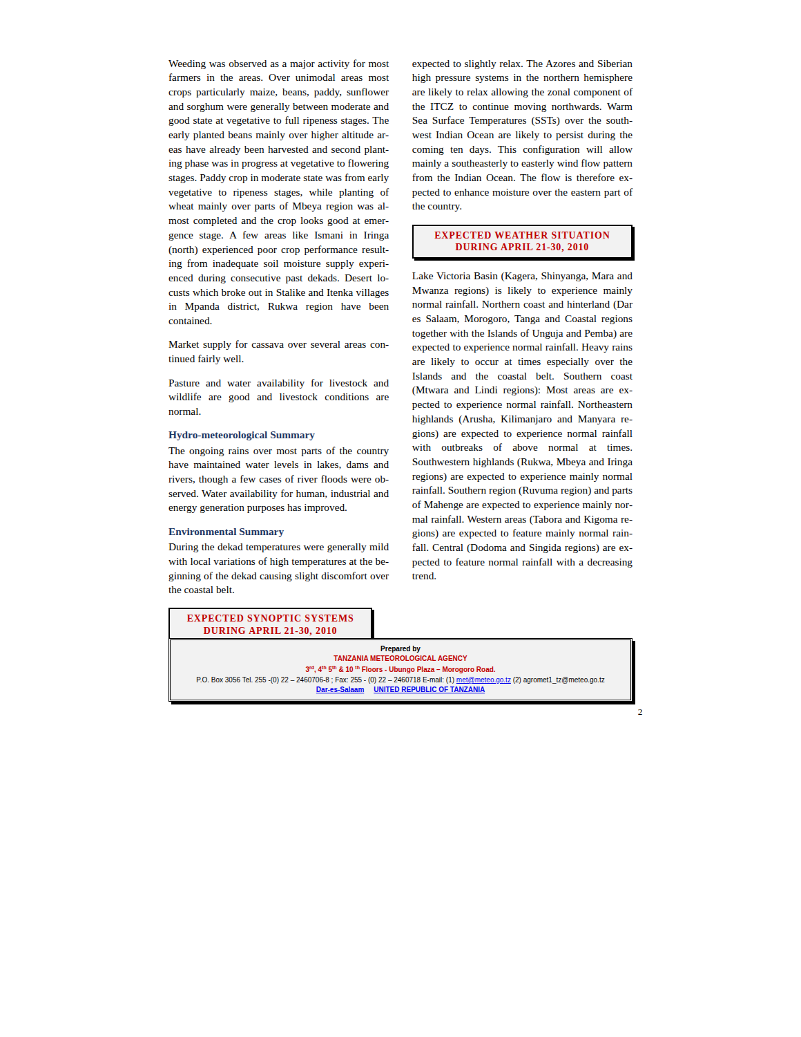Weeding was observed as a major activity for most farmers in the areas. Over unimodal areas most crops particularly maize, beans, paddy, sunflower and sorghum were generally between moderate and good state at vegetative to full ripeness stages. The early planted beans mainly over higher altitude areas have already been harvested and second planting phase was in progress at vegetative to flowering stages. Paddy crop in moderate state was from early vegetative to ripeness stages, while planting of wheat mainly over parts of Mbeya region was almost completed and the crop looks good at emergence stage. A few areas like Ismani in Iringa (north) experienced poor crop performance resulting from inadequate soil moisture supply experienced during consecutive past dekads. Desert locusts which broke out in Stalike and Itenka villages in Mpanda district, Rukwa region have been contained.
Market supply for cassava over several areas continued fairly well.
Pasture and water availability for livestock and wildlife are good and livestock conditions are normal.
Hydro-meteorological Summary
The ongoing rains over most parts of the country have maintained water levels in lakes, dams and rivers, though a few cases of river floods were observed. Water availability for human, industrial and energy generation purposes has improved.
Environmental Summary
During the dekad temperatures were generally mild with local variations of high temperatures at the beginning of the dekad causing slight discomfort over the coastal belt.
EXPECTED SYNOPTIC SYSTEMS
DURING APRIL 21-30, 2010
For the coming dekad, the southern hemisphere high pressure system (the Mascarene) is expected to intensify significantly while the St. Helena is
expected to slightly relax. The Azores and Siberian high pressure systems in the northern hemisphere are likely to relax allowing the zonal component of the ITCZ to continue moving northwards. Warm Sea Surface Temperatures (SSTs) over the southwest Indian Ocean are likely to persist during the coming ten days. This configuration will allow mainly a southeasterly to easterly wind flow pattern from the Indian Ocean. The flow is therefore expected to enhance moisture over the eastern part of the country.
EXPECTED WEATHER SITUATION
DURING APRIL 21-30, 2010
Lake Victoria Basin (Kagera, Shinyanga, Mara and Mwanza regions) is likely to experience mainly normal rainfall. Northern coast and hinterland (Dar es Salaam, Morogoro, Tanga and Coastal regions together with the Islands of Unguja and Pemba) are expected to experience normal rainfall. Heavy rains are likely to occur at times especially over the Islands and the coastal belt. Southern coast (Mtwara and Lindi regions): Most areas are expected to experience normal rainfall. Northeastern highlands (Arusha, Kilimanjaro and Manyara regions) are expected to experience normal rainfall with outbreaks of above normal at times. Southwestern highlands (Rukwa, Mbeya and Iringa regions) are expected to experience mainly normal rainfall. Southern region (Ruvuma region) and parts of Mahenge are expected to experience mainly normal rainfall. Western areas (Tabora and Kigoma regions) are expected to feature mainly normal rainfall. Central (Dodoma and Singida regions) are expected to feature normal rainfall with a decreasing trend.
Prepared by
TANZANIA METEOROLOGICAL AGENCY
3rd, 4th 5th & 10 th Floors - Ubungo Plaza – Morogoro Road.
P.O. Box 3056 Tel. 255 -(0) 22 – 2460706-8 ; Fax: 255 - (0) 22 – 2460718 E-mail: (1) met@meteo.go.tz (2) agromet1_tz@meteo.go.tz
Dar-es-Salaam UNITED REPUBLIC OF TANZANIA
2